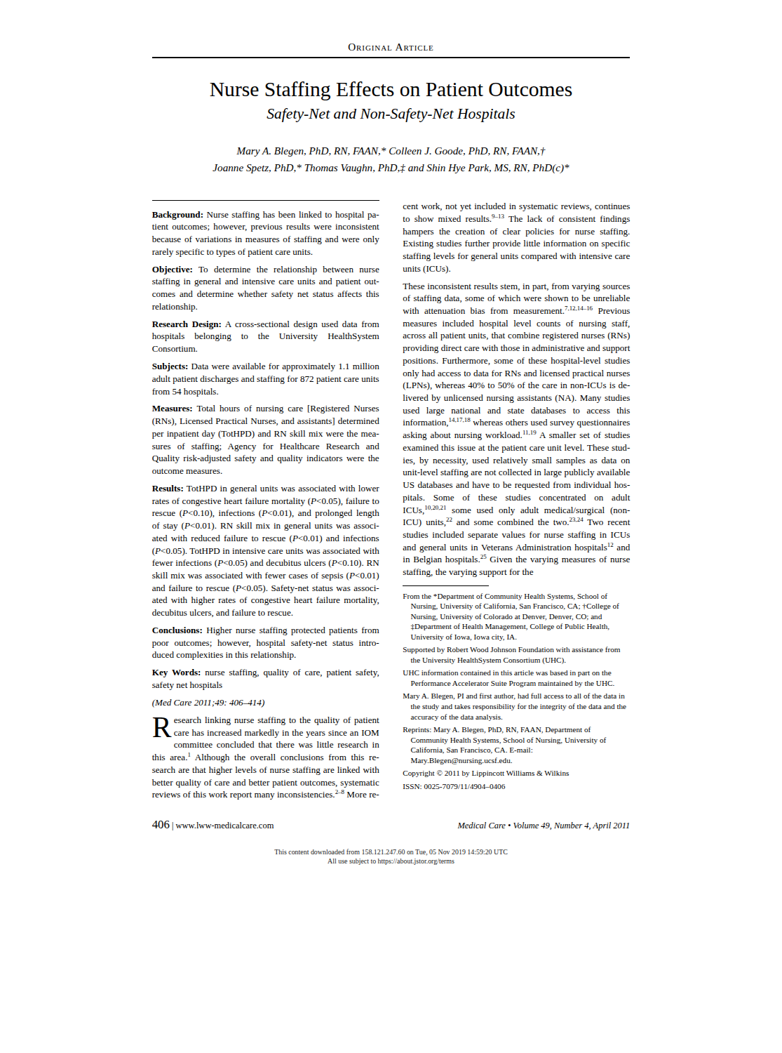Original Article
Nurse Staffing Effects on Patient Outcomes
Safety-Net and Non-Safety-Net Hospitals
Mary A. Blegen, PhD, RN, FAAN,* Colleen J. Goode, PhD, RN, FAAN,†
Joanne Spetz, PhD,* Thomas Vaughn, PhD,‡ and Shin Hye Park, MS, RN, PhD(c)*
Background: Nurse staffing has been linked to hospital patient outcomes; however, previous results were inconsistent because of variations in measures of staffing and were only rarely specific to types of patient care units.
Objective: To determine the relationship between nurse staffing in general and intensive care units and patient outcomes and determine whether safety net status affects this relationship.
Research Design: A cross-sectional design used data from hospitals belonging to the University HealthSystem Consortium.
Subjects: Data were available for approximately 1.1 million adult patient discharges and staffing for 872 patient care units from 54 hospitals.
Measures: Total hours of nursing care [Registered Nurses (RNs), Licensed Practical Nurses, and assistants] determined per inpatient day (TotHPD) and RN skill mix were the measures of staffing; Agency for Healthcare Research and Quality risk-adjusted safety and quality indicators were the outcome measures.
Results: TotHPD in general units was associated with lower rates of congestive heart failure mortality (P<0.05), failure to rescue (P<0.10), infections (P<0.01), and prolonged length of stay (P<0.01). RN skill mix in general units was associated with reduced failure to rescue (P<0.01) and infections (P<0.05). TotHPD in intensive care units was associated with fewer infections (P<0.05) and decubitus ulcers (P<0.10). RN skill mix was associated with fewer cases of sepsis (P<0.01) and failure to rescue (P<0.05). Safety-net status was associated with higher rates of congestive heart failure mortality, decubitus ulcers, and failure to rescue.
Conclusions: Higher nurse staffing protected patients from poor outcomes; however, hospital safety-net status introduced complexities in this relationship.
Key Words: nurse staffing, quality of care, patient safety, safety net hospitals
(Med Care 2011;49: 406–414)
Research linking nurse staffing to the quality of patient care has increased markedly in the years since an IOM committee concluded that there was little research in this area.1 Although the overall conclusions from this research are that higher levels of nurse staffing are linked with better quality of care and better patient outcomes, systematic reviews of this work report many inconsistencies.2–8 More recent work, not yet included in systematic reviews, continues to show mixed results.9–13 The lack of consistent findings hampers the creation of clear policies for nurse staffing. Existing studies further provide little information on specific staffing levels for general units compared with intensive care units (ICUs).
These inconsistent results stem, in part, from varying sources of staffing data, some of which were shown to be unreliable with attenuation bias from measurement.7,12,14–16 Previous measures included hospital level counts of nursing staff, across all patient units, that combine registered nurses (RNs) providing direct care with those in administrative and support positions. Furthermore, some of these hospital-level studies only had access to data for RNs and licensed practical nurses (LPNs), whereas 40% to 50% of the care in non-ICUs is delivered by unlicensed nursing assistants (NA). Many studies used large national and state databases to access this information,14,17,18 whereas others used survey questionnaires asking about nursing workload.11,19 A smaller set of studies examined this issue at the patient care unit level. These studies, by necessity, used relatively small samples as data on unit-level staffing are not collected in large publicly available US databases and have to be requested from individual hospitals. Some of these studies concentrated on adult ICUs,10,20,21 some used only adult medical/surgical (non-ICU) units,22 and some combined the two.23,24 Two recent studies included separate values for nurse staffing in ICUs and general units in Veterans Administration hospitals12 and in Belgian hospitals.25 Given the varying measures of nurse staffing, the varying support for the
From the *Department of Community Health Systems, School of Nursing, University of California, San Francisco, CA; †College of Nursing, University of Colorado at Denver, Denver, CO; and ‡Department of Health Management, College of Public Health, University of Iowa, Iowa city, IA.
Supported by Robert Wood Johnson Foundation with assistance from the University HealthSystem Consortium (UHC).
UHC information contained in this article was based in part on the Performance Accelerator Suite Program maintained by the UHC.
Mary A. Blegen, PI and first author, had full access to all of the data in the study and takes responsibility for the integrity of the data and the accuracy of the data analysis.
Reprints: Mary A. Blegen, PhD, RN, FAAN, Department of Community Health Systems, School of Nursing, University of California, San Francisco, CA. E-mail: Mary.Blegen@nursing.ucsf.edu.
Copyright © 2011 by Lippincott Williams & Wilkins
ISSN: 0025-7079/11/4904–0406
406 | www.lww-medicalcare.com
Medical Care • Volume 49, Number 4, April 2011
This content downloaded from 158.121.247.60 on Tue, 05 Nov 2019 14:59:20 UTC
All use subject to https://about.jstor.org/terms